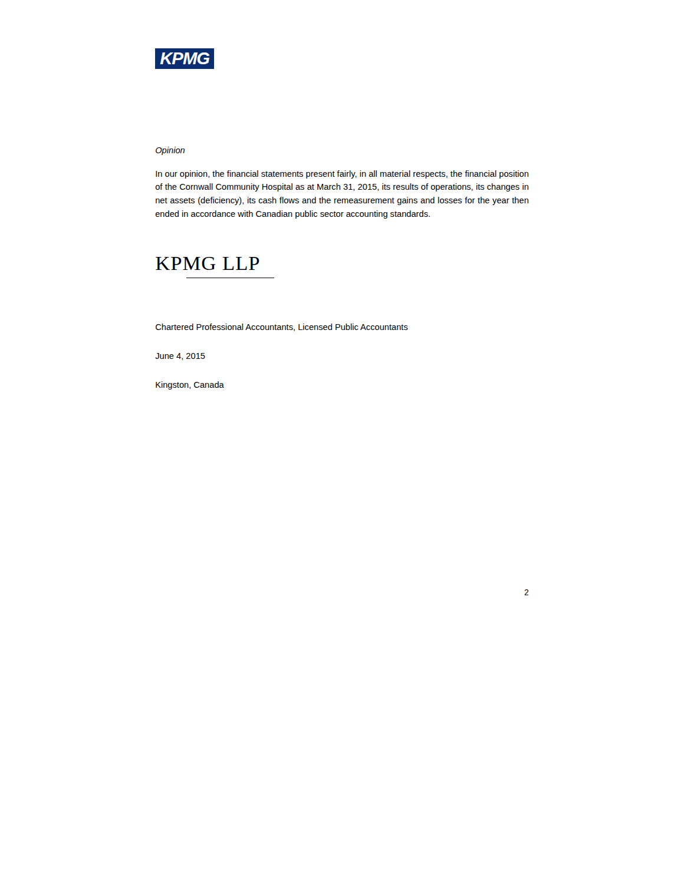KPMG
Opinion
In our opinion, the financial statements present fairly, in all material respects, the financial position of the Cornwall Community Hospital as at March 31, 2015, its results of operations, its changes in net assets (deficiency), its cash flows and the remeasurement gains and losses for the year then ended in accordance with Canadian public sector accounting standards.
KPMG LLP
Chartered Professional Accountants, Licensed Public Accountants
June 4, 2015
Kingston, Canada
2